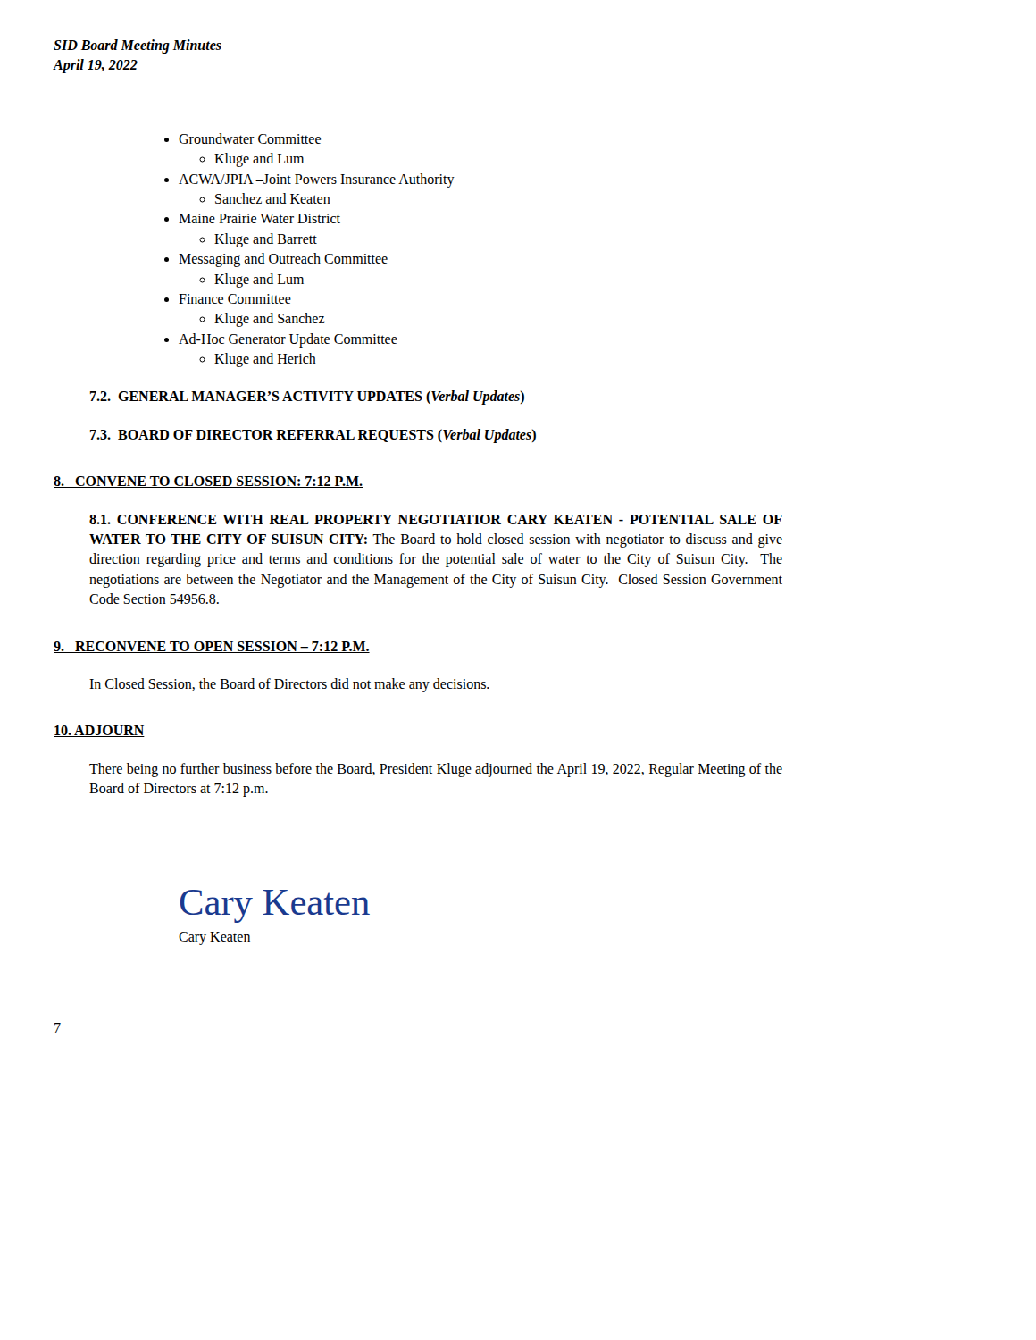SID Board Meeting Minutes
April 19, 2022
Groundwater Committee
Kluge and Lum
ACWA/JPIA –Joint Powers Insurance Authority
Sanchez and Keaten
Maine Prairie Water District
Kluge and Barrett
Messaging and Outreach Committee
Kluge and Lum
Finance Committee
Kluge and Sanchez
Ad-Hoc Generator Update Committee
Kluge and Herich
7.2. GENERAL MANAGER’S ACTIVITY UPDATES (Verbal Updates)
7.3. BOARD OF DIRECTOR REFERRAL REQUESTS (Verbal Updates)
8. CONVENE TO CLOSED SESSION: 7:12 P.M.
8.1. CONFERENCE WITH REAL PROPERTY NEGOTIATIOR CARY KEATEN - POTENTIAL SALE OF WATER TO THE CITY OF SUISUN CITY: The Board to hold closed session with negotiator to discuss and give direction regarding price and terms and conditions for the potential sale of water to the City of Suisun City. The negotiations are between the Negotiator and the Management of the City of Suisun City. Closed Session Government Code Section 54956.8.
9. RECONVENE TO OPEN SESSION – 7:12 P.M.
In Closed Session, the Board of Directors did not make any decisions.
10. ADJOURN
There being no further business before the Board, President Kluge adjourned the April 19, 2022, Regular Meeting of the Board of Directors at 7:12 p.m.
Cary Keaten
Cary Keaten
7